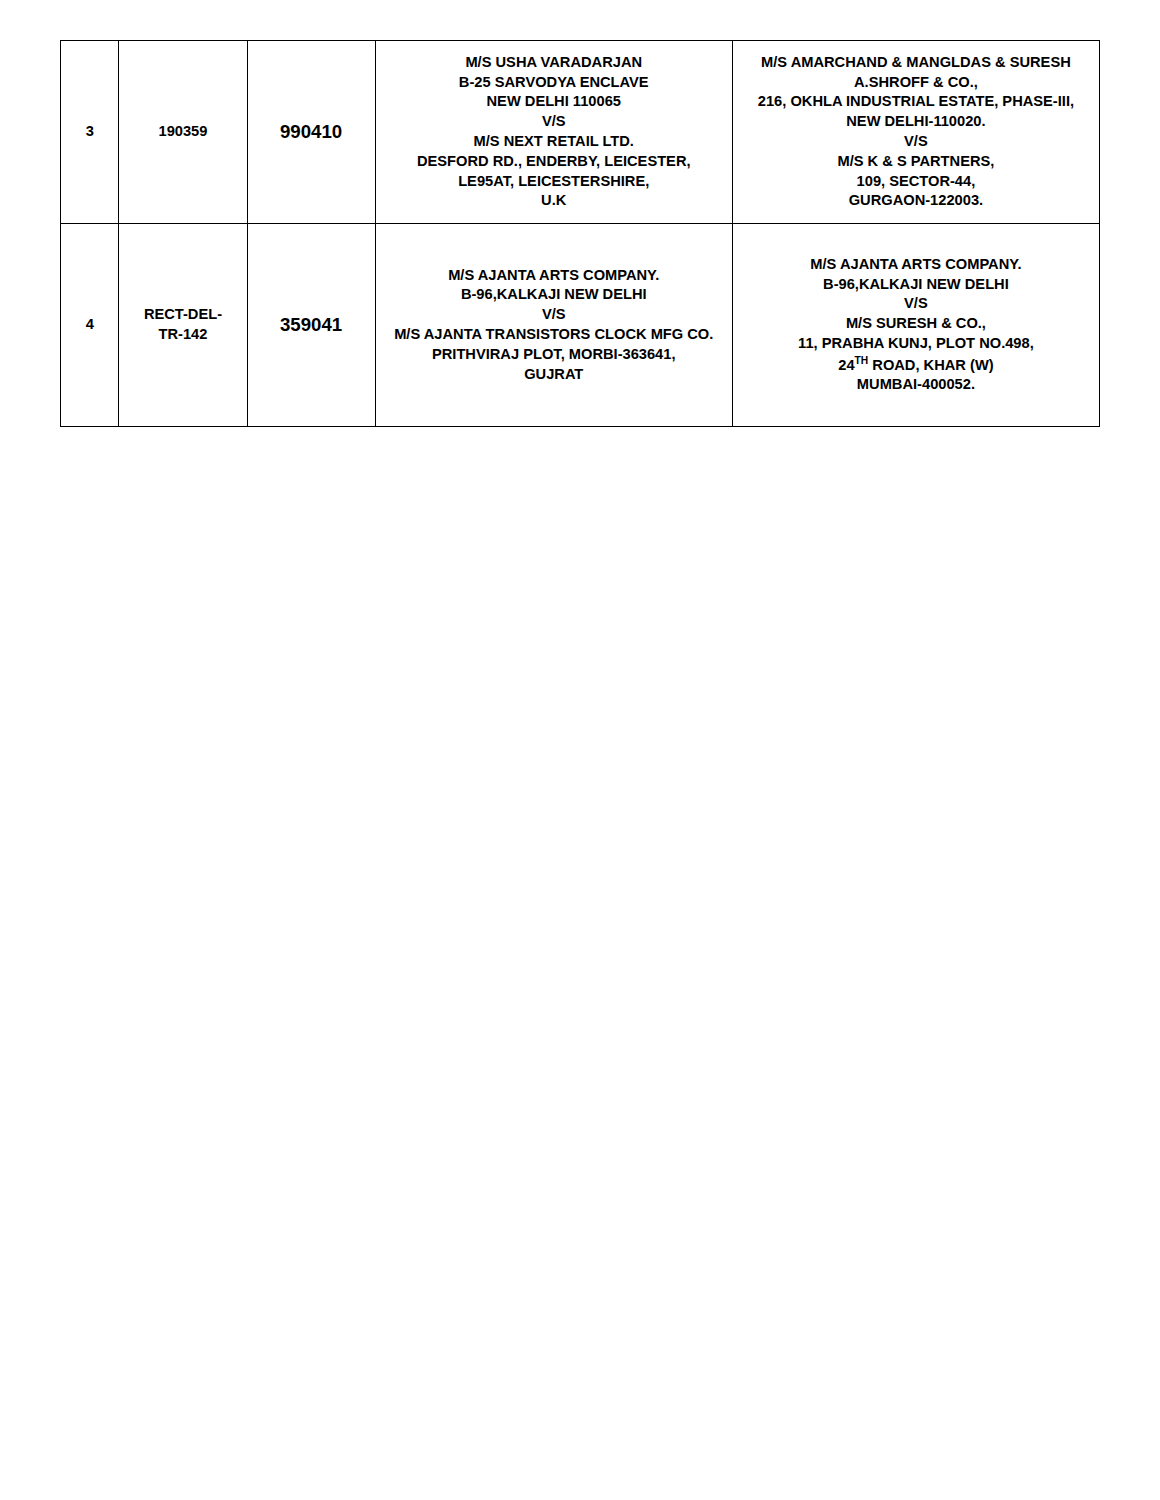| 3 | 190359 | 990410 | M/S USHA VARADARJAN B-25 SARVODYA ENCLAVE NEW DELHI 110065 V/S M/S NEXT RETAIL LTD. DESFORD RD., ENDERBY, LEICESTER, LE95AT, LEICESTERSHIRE, U.K | M/S AMARCHAND & MANGLDAS & SURESH A.SHROFF & CO., 216, OKHLA INDUSTRIAL ESTATE, PHASE-III, NEW DELHI-110020. V/S M/S K & S PARTNERS, 109, SECTOR-44, GURGAON-122003. |
| 4 | RECT-DEL- TR-142 | 359041 | M/S AJANTA ARTS COMPANY. B-96,KALKAJI NEW DELHI V/S M/S AJANTA TRANSISTORS CLOCK MFG CO. PRITHVIRAJ PLOT, MORBI-363641, GUJRAT | M/S AJANTA ARTS COMPANY. B-96,KALKAJI NEW DELHI V/S M/S SURESH & CO., 11, PRABHA KUNJ, PLOT NO.498, 24 TH ROAD, KHAR (W) MUMBAI-400052. |